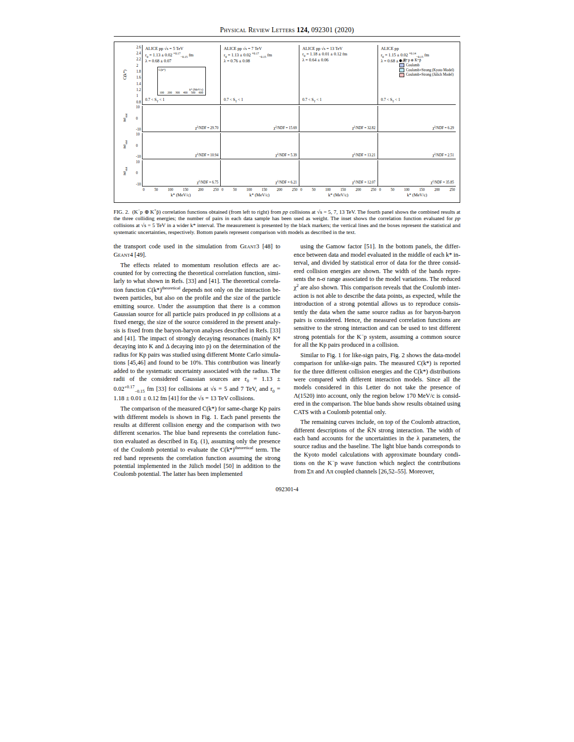Physical Review Letters 124, 092301 (2020)
C(k*)
nσstat
nσstat
nσstat
2.62.42.221.81.61.41.210.8
100-10
100-10
100-10
ALICE pp √s = 5 TeV
r0 = 1.13 ± 0.02 +0.17−0.15 fm
λ = 0.68 ± 0.07
C(k*)
100200300400500600
k* (MeV/c)
0.7 < ST < 1
χ2/NDF = 29.70
χ2/NDF = 10.94
χ2/NDF = 6.75
ALICE pp √s = 7 TeV
r0 = 1.13 ± 0.02 +0.17−0.15 fm
λ = 0.76 ± 0.08
0.7 < ST < 1
χ2/NDF = 15.69
χ2/NDF = 5.39
χ2/NDF = 6.21
ALICE pp √s = 13 TeV
r0 = 1.18 ± 0.01 ± 0.12 fm
λ = 0.64 ± 0.06
0.7 < ST < 1
χ2/NDF = 32.82
χ2/NDF = 13.21
χ2/NDF = 12.07
ALICE pp
r0 = 1.15 ± 0.02 +0.14−0.15 fm
λ = 0.68 ± 0.07
K⁻p ⊕ K⁺p̄
Coulomb
Coulomb+Strong (Kyoto Model)
Coulomb+Strong (Jülich Model)
0.7 < ST < 1
χ2/NDF = 6.29
χ2/NDF = 2.51
χ2/NDF = 35.85
050100150200250
k* (MeV/c)
050100150200250
k* (MeV/c)
050100150200250
k* (MeV/c)
050100150200250
k* (MeV/c)
FIG. 2. (K−p ⊕ K+p̄) correlation functions obtained (from left to right) from pp collisions at √s = 5, 7, 13 TeV. The fourth panel shows the combined results at the three colliding energies; the number of pairs in each data sample has been used as weight. The inset shows the correlation function evaluated for pp collisions at √s = 5 TeV in a wider k* interval. The measurement is presented by the black markers; the vertical lines and the boxes represent the statistical and systematic uncertainties, respectively. Bottom panels represent comparison with models as described in the text.
the transport code used in the simulation from Geant3 [48] to Geant4 [49].
The effects related to momentum resolution effects are accounted for by correcting the theoretical correlation function, similarly to what shown in Refs. [33] and [41]. The theoretical correlation function C(k*)theoretical depends not only on the interaction between particles, but also on the profile and the size of the particle emitting source. Under the assumption that there is a common Gaussian source for all particle pairs produced in pp collisions at a fixed energy, the size of the source considered in the present analysis is fixed from the baryon-baryon analyses described in Refs. [33] and [41]. The impact of strongly decaying resonances (mainly K* decaying into K and Δ decaying into p) on the determination of the radius for Kp pairs was studied using different Monte Carlo simulations [45,46] and found to be 10%. This contribution was linearly added to the systematic uncertainty associated with the radius. The radii of the considered Gaussian sources are r0 = 1.13 ± 0.02+0.17−0.15 fm [33] for collisions at √s = 5 and 7 TeV, and r0 = 1.18 ± 0.01 ± 0.12 fm [41] for the √s = 13 TeV collisions.
The comparison of the measured C(k*) for same-charge Kp pairs with different models is shown in Fig. 1. Each panel presents the results at different collision energy and the comparison with two different scenarios. The blue band represents the correlation function evaluated as described in Eq. (1), assuming only the presence of the Coulomb potential to evaluate the C(k*)theoretical term. The red band represents the correlation function assuming the strong potential implemented in the Jülich model [50] in addition to the Coulomb potential. The latter has been implemented
using the Gamow factor [51]. In the bottom panels, the difference between data and model evaluated in the middle of each k* interval, and divided by statistical error of data for the three considered collision energies are shown. The width of the bands represents the n-σ range associated to the model variations. The reduced χ2 are also shown. This comparison reveals that the Coulomb interaction is not able to describe the data points, as expected, while the introduction of a strong potential allows us to reproduce consistently the data when the same source radius as for baryon-baryon pairs is considered. Hence, the measured correlation functions are sensitive to the strong interaction and can be used to test different strong potentials for the K−p system, assuming a common source for all the Kp pairs produced in a collision.
Similar to Fig. 1 for like-sign pairs, Fig. 2 shows the data-model comparison for unlike-sign pairs. The measured C(k*) is reported for the three different collision energies and the C(k*) distributions were compared with different interaction models. Since all the models considered in this Letter do not take the presence of Λ(1520) into account, only the region below 170 MeV/c is considered in the comparison. The blue bands show results obtained using CATS with a Coulomb potential only.
The remaining curves include, on top of the Coulomb attraction, different descriptions of the K̄N strong interaction. The width of each band accounts for the uncertainties in the λ parameters, the source radius and the baseline. The light blue bands corresponds to the Kyoto model calculations with approximate boundary conditions on the K−p wave function which neglect the contributions from Σπ and Λπ coupled channels [26,52–55]. Moreover,
092301-4